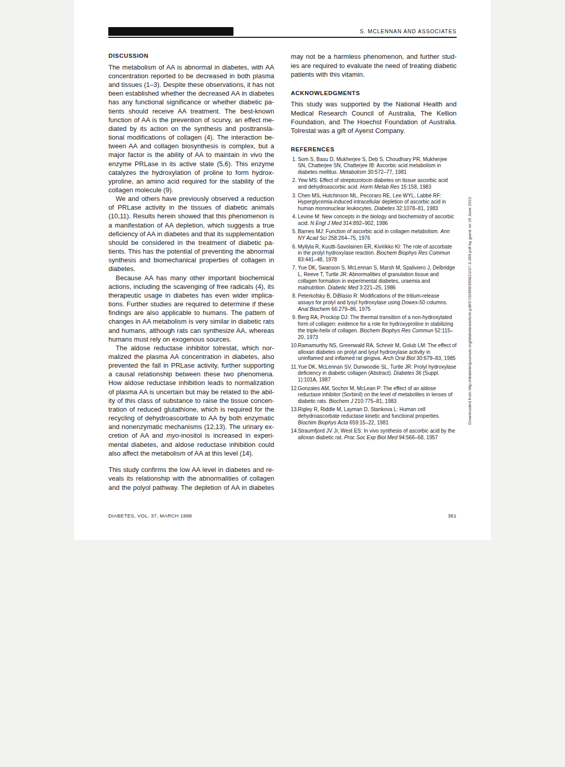S. McLennan and Associates
Discussion
The metabolism of AA is abnormal in diabetes, with AA concentration reported to be decreased in both plasma and tissues (1–3). Despite these observations, it has not been established whether the decreased AA in diabetes has any functional significance or whether diabetic patients should receive AA treatment. The best-known function of AA is the prevention of scurvy, an effect mediated by its action on the synthesis and posttranslational modifications of collagen (4). The interaction between AA and collagen biosynthesis is complex, but a major factor is the ability of AA to maintain in vivo the enzyme PRLase in its active state (5,6). This enzyme catalyzes the hydroxylation of proline to form hydroxyproline, an amino acid required for the stability of the collagen molecule (9).
We and others have previously observed a reduction of PRLase activity in the tissues of diabetic animals (10,11). Results herein showed that this phenomenon is a manifestation of AA depletion, which suggests a true deficiency of AA in diabetes and that its supplementation should be considered in the treatment of diabetic patients. This has the potential of preventing the abnormal synthesis and biomechanical properties of collagen in diabetes.
Because AA has many other important biochemical actions, including the scavenging of free radicals (4), its therapeutic usage in diabetes has even wider implications. Further studies are required to determine if these findings are also applicable to humans. The pattern of changes in AA metabolism is very similar in diabetic rats and humans, although rats can synthesize AA, whereas humans must rely on exogenous sources.
The aldose reductase inhibitor tolrestat, which normalized the plasma AA concentration in diabetes, also prevented the fall in PRLase activity, further supporting a causal relationship between these two phenomena. How aldose reductase inhibition leads to normalization of plasma AA is uncertain but may be related to the ability of this class of substance to raise the tissue concentration of reduced glutathione, which is required for the recycling of dehydroascorbate to AA by both enzymatic and nonenzymatic mechanisms (12,13). The urinary excretion of AA and myo-inositol is increased in experimental diabetes, and aldose reductase inhibition could also affect the metabolism of AA at this level (14).
This study confirms the low AA level in diabetes and reveals its relationship with the abnormalities of collagen and the polyol pathway. The depletion of AA in diabetes may not be a harmless phenomenon, and further studies are required to evaluate the need of treating diabetic patients with this vitamin.
Acknowledgments
This study was supported by the National Health and Medical Research Council of Australia, The Kellion Foundation, and The Hoechst Foundation of Australia. Tolrestat was a gift of Ayerst Company.
References
Som S, Basu D, Mukherjee S, Deb S, Choudhary PR, Mukherjee SN, Chatterjee SN, Chatterjee IB: Ascorbic acid metabolism in diabetes mellitus. Metabolism 30:572–77, 1981
Yew MS: Effect of streptozotocin diabetes on tissue ascorbic acid and dehydroascorbic acid. Horm Metab Res 15:158, 1983
Chen MS, Hutchinson ML, Pecoraro RE, Lee WYL, Labbé RF: Hyperglycemia-induced intracellular depletion of ascorbic acid in human mononuclear leukocytes. Diabetes 32:1078–81, 1983
Levine M: New concepts in the biology and biochemistry of ascorbic acid. N Engl J Med 314:892–902, 1986
Barnes MJ: Function of ascorbic acid in collagen metabolism. Ann NY Acad Sci 258:264–75, 1976
Myllyla R, Kuutti-Savolainen ER, Kivirikko KI: The role of ascorbate in the prolyl hydroxylase reaction. Biochem Biophys Res Commun 83:441–48, 1978
Yue DK, Swanson S, McLennan S, Marsh M, Spaliviero J, Delbridge L, Reeve T, Turtle JR: Abnormalities of granulation tissue and collagen formation in experimental diabetes, uraemia and malnutrition. Diabetic Med 3:221–25, 1986
Peterkofsky B, DiBlasio R: Modifications of the tritium-release assays for prolyl and lysyl hydroxylase using Dowex-50 columns. Anal Biochem 66:279–86, 1975
Berg RA, Prockop DJ: The thermal transition of a non-hydroxylated form of collagen: evidence for a role for hydroxyproline in stabilizing the triple-helix of collagen. Biochem Biophys Res Commun 52:115–20, 1973
Ramamurthy NS, Greenwald RA, Schneir M, Golub LM: The effect of alloxan diabetes on prolyl and lysyl hydroxylase activity in uninflamed and inflamed rat gingiva. Arch Oral Biol 30:679–83, 1985
Yue DK, McLennan SV, Dunwoodie SL, Turtle JR: Prolyl hydroxylase deficiency in diabetic collagen (Abstract). Diabetes 36 (Suppl. 1):101A, 1987
Gonzales AM, Sochor M, McLean P: The effect of an aldose reductase inhibitor (Sorbinil) on the level of metabolites in lenses of diabetic rats. Biochem J 210:775–81, 1983
Rigley R, Riddle M, Layman D, Stankova L: Human cell dehydroascorbate reductase kinetic and functional properties. Biochim Biophys Acta 659:15–22, 1981
Straumfjord JV Jr, West ES: In vivo synthesis of ascorbic acid by the alloxan diabetic rat. Proc Soc Exp Biol Med 94:566–68, 1957
Downloaded from http://diabetesjournals.org/diabetes/article-pdf/37/3/359/355821/37-3-359.pdf by guest on 29 June 2022
DIABETES, VOL. 37, MARCH 1988
361